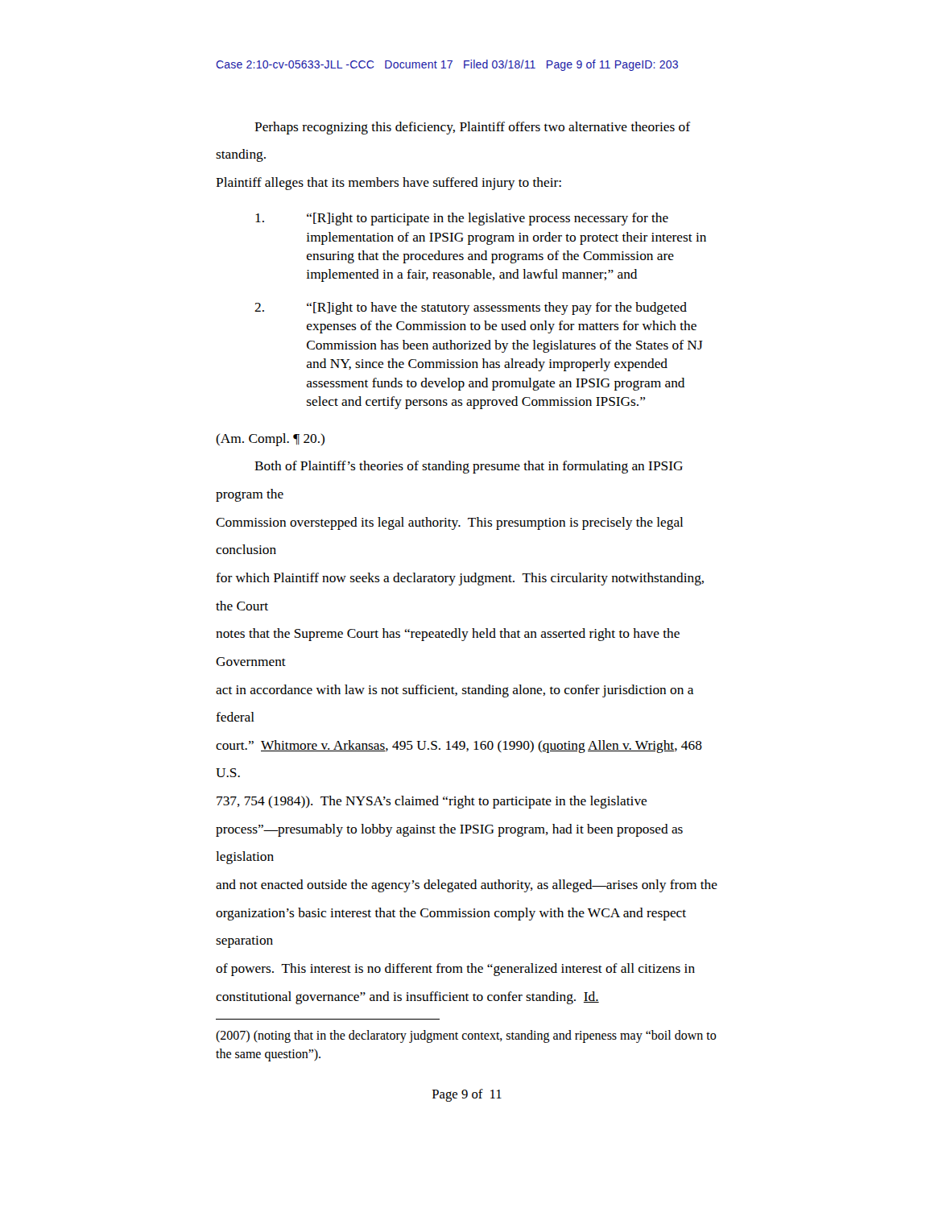Case 2:10-cv-05633-JLL -CCC Document 17 Filed 03/18/11 Page 9 of 11 PageID: 203
Perhaps recognizing this deficiency, Plaintiff offers two alternative theories of standing.
Plaintiff alleges that its members have suffered injury to their:
1.
“[R]ight to participate in the legislative process necessary for the implementation of an IPSIG program in order to protect their interest in ensuring that the procedures and programs of the Commission are implemented in a fair, reasonable, and lawful manner;” and
2.
“[R]ight to have the statutory assessments they pay for the budgeted expenses of the Commission to be used only for matters for which the Commission has been authorized by the legislatures of the States of NJ and NY, since the Commission has already improperly expended assessment funds to develop and promulgate an IPSIG program and select and certify persons as approved Commission IPSIGs.”
(Am. Compl. ¶ 20.)
Both of Plaintiff’s theories of standing presume that in formulating an IPSIG program the
Commission overstepped its legal authority. This presumption is precisely the legal conclusion
for which Plaintiff now seeks a declaratory judgment. This circularity notwithstanding, the Court
notes that the Supreme Court has “repeatedly held that an asserted right to have the Government
act in accordance with law is not sufficient, standing alone, to confer jurisdiction on a federal
court.” Whitmore v. Arkansas, 495 U.S. 149, 160 (1990) (quoting Allen v. Wright, 468 U.S.
737, 754 (1984)). The NYSA’s claimed “right to participate in the legislative
process”—presumably to lobby against the IPSIG program, had it been proposed as legislation
and not enacted outside the agency’s delegated authority, as alleged—arises only from the
organization’s basic interest that the Commission comply with the WCA and respect separation
of powers. This interest is no different from the “generalized interest of all citizens in
constitutional governance” and is insufficient to confer standing. Id.
(2007) (noting that in the declaratory judgment context, standing and ripeness may “boil down to the same question”).
Page 9 of 11